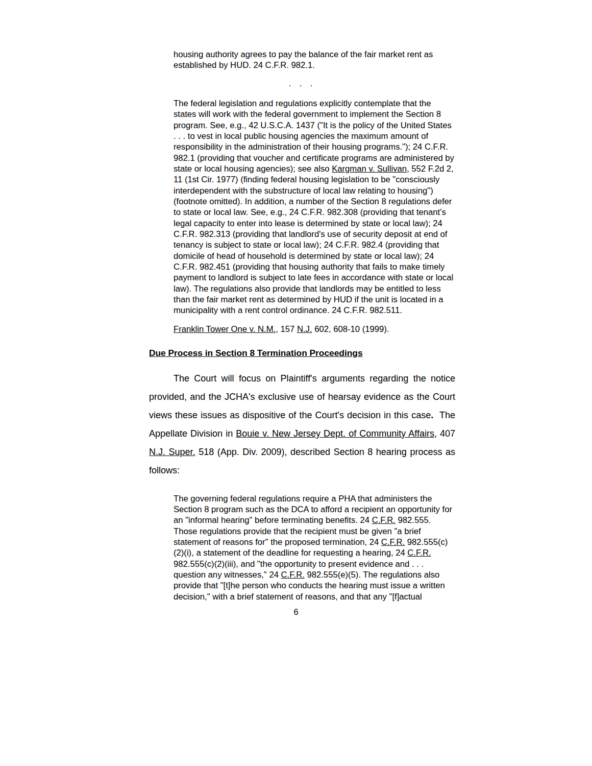housing authority agrees to pay the balance of the fair market rent as established by HUD. 24 C.F.R. 982.1.
. . .
The federal legislation and regulations explicitly contemplate that the states will work with the federal government to implement the Section 8 program. See, e.g., 42 U.S.C.A. 1437 ("It is the policy of the United States . . . to vest in local public housing agencies the maximum amount of responsibility in the administration of their housing programs."); 24 C.F.R. 982.1 (providing that voucher and certificate programs are administered by state or local housing agencies); see also Kargman v. Sullivan, 552 F.2d 2, 11 (1st Cir. 1977) (finding federal housing legislation to be "consciously interdependent with the substructure of local law relating to housing") (footnote omitted). In addition, a number of the Section 8 regulations defer to state or local law. See, e.g., 24 C.F.R. 982.308 (providing that tenant's legal capacity to enter into lease is determined by state or local law); 24 C.F.R. 982.313 (providing that landlord's use of security deposit at end of tenancy is subject to state or local law); 24 C.F.R. 982.4 (providing that domicile of head of household is determined by state or local law); 24 C.F.R. 982.451 (providing that housing authority that fails to make timely payment to landlord is subject to late fees in accordance with state or local law). The regulations also provide that landlords may be entitled to less than the fair market rent as determined by HUD if the unit is located in a municipality with a rent control ordinance. 24 C.F.R. 982.511.
Franklin Tower One v. N.M., 157 N.J. 602, 608-10 (1999).
Due Process in Section 8 Termination Proceedings
The Court will focus on Plaintiff's arguments regarding the notice provided, and the JCHA's exclusive use of hearsay evidence as the Court views these issues as dispositive of the Court's decision in this case. The Appellate Division in Bouie v. New Jersey Dept. of Community Affairs, 407 N.J. Super. 518 (App. Div. 2009), described Section 8 hearing process as follows:
The governing federal regulations require a PHA that administers the Section 8 program such as the DCA to afford a recipient an opportunity for an "informal hearing" before terminating benefits. 24 C.F.R. 982.555. Those regulations provide that the recipient must be given "a brief statement of reasons for" the proposed termination, 24 C.F.R. 982.555(c)(2)(i), a statement of the deadline for requesting a hearing, 24 C.F.R. 982.555(c)(2)(iii), and "the opportunity to present evidence and . . . question any witnesses," 24 C.F.R. 982.555(e)(5). The regulations also provide that "[t]he person who conducts the hearing must issue a written decision," with a brief statement of reasons, and that any "[f]actual
6